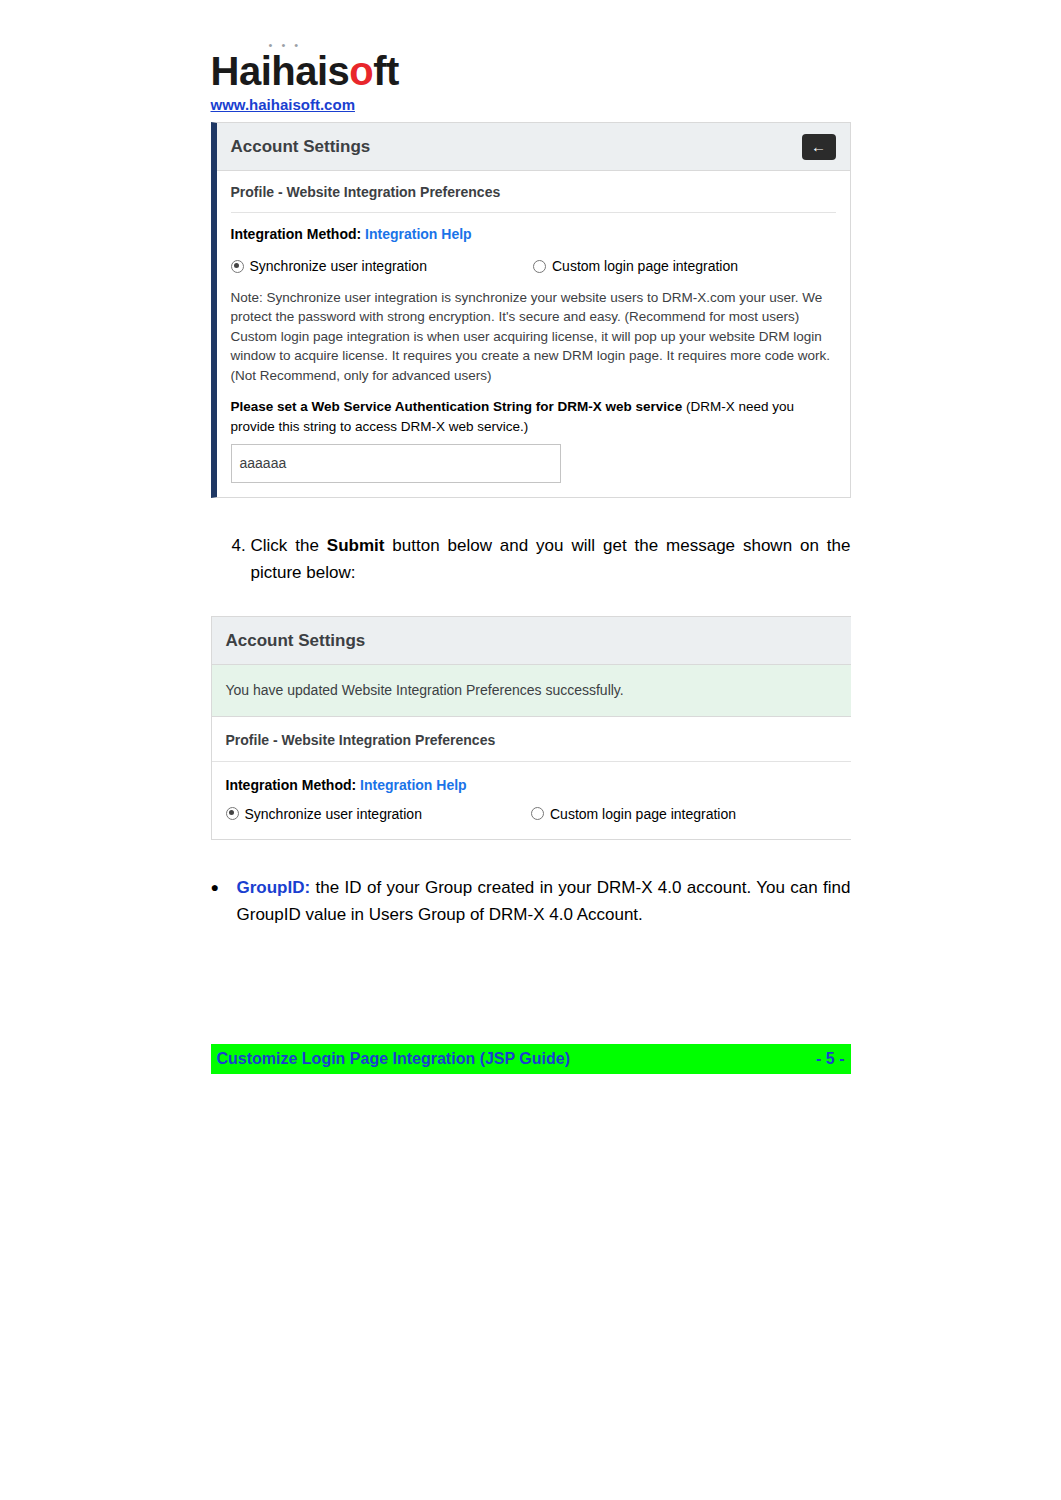• • •
Haihaisoft
www.haihaisoft.com
Account Settings ←
Profile - Website Integration Preferences
Integration Method: Integration Help
Synchronize user integration
Custom login page integration
Note: Synchronize user integration is synchronize your website users to DRM-X.com your user. We protect the password with strong encryption. It's secure and easy. (Recommend for most users) Custom login page integration is when user acquiring license, it will pop up your website DRM login window to acquire license. It requires you create a new DRM login page. It requires more code work. (Not Recommend, only for advanced users)
Please set a Web Service Authentication String for DRM-X web service (DRM-X need you provide this string to access DRM-X web service.)
aaaaaa
Click the Submit button below and you will get the message shown on the picture below:
Account Settings
You have updated Website Integration Preferences successfully.
Profile - Website Integration Preferences
Integration Method: Integration Help
Synchronize user integration
Custom login page integration
●
GroupID: the ID of your Group created in your DRM-X 4.0 account. You can find GroupID value in Users Group of DRM-X 4.0 Account.
Customize Login Page Integration (JSP Guide) - 5 -